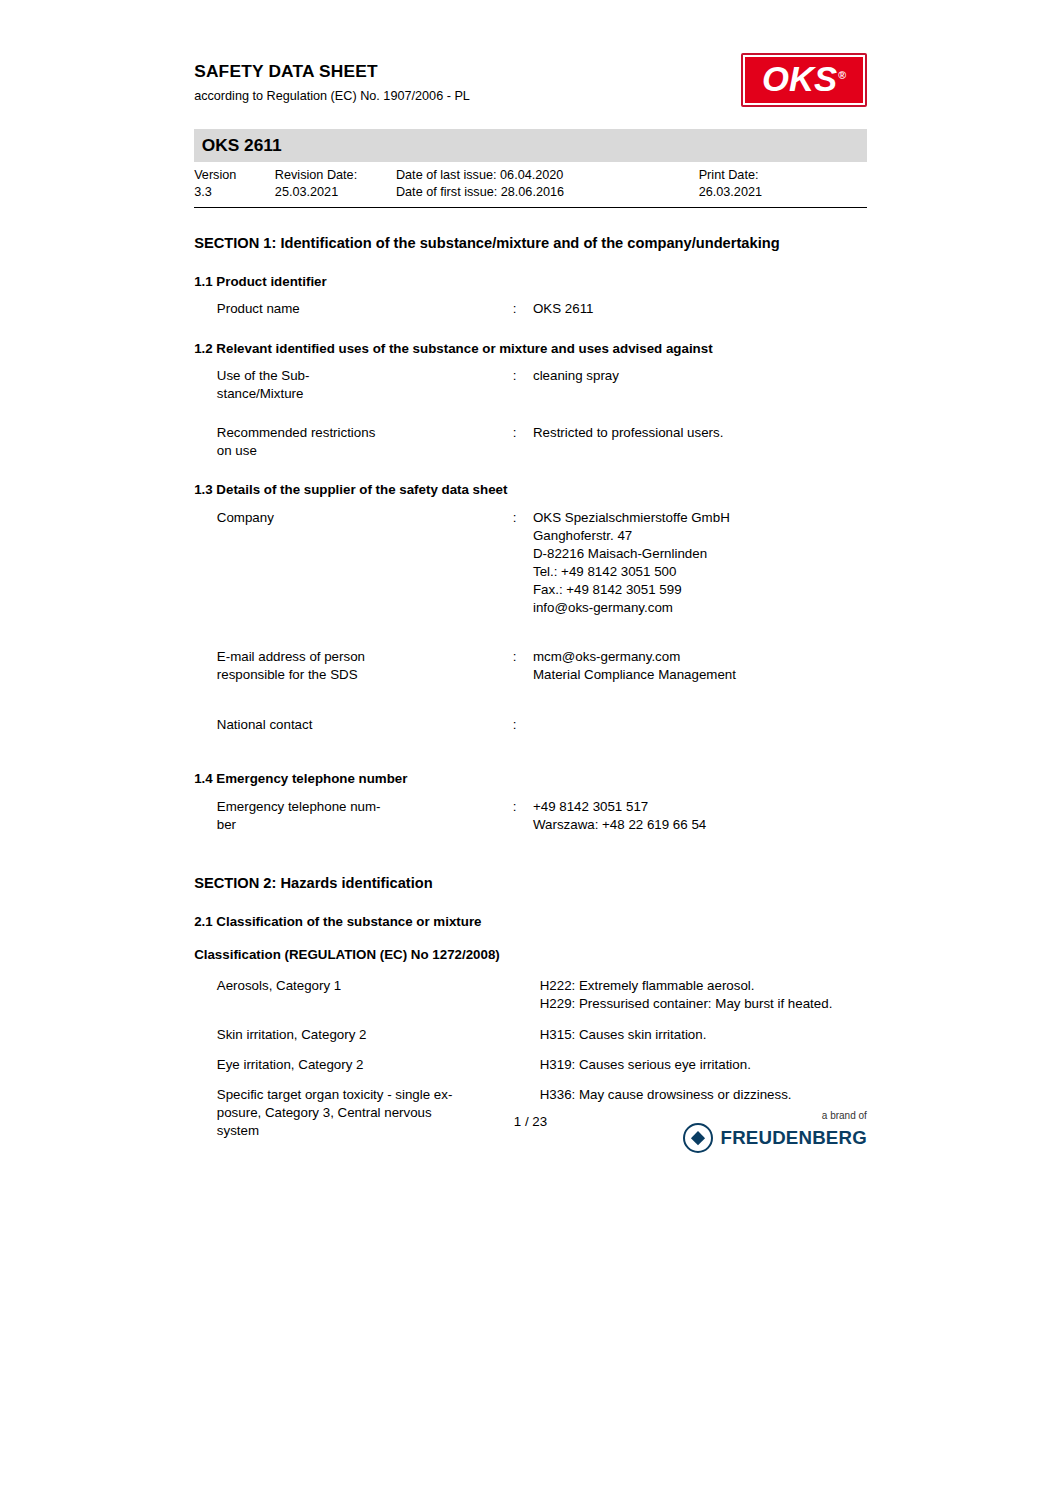SAFETY DATA SHEET
according to Regulation (EC) No. 1907/2006 - PL
OKS®
OKS 2611
| Version 3.3 | Revision Date: 25.03.2021 | Date of last issue: 06.04.2020 Date of first issue: 28.06.2016 | Print Date: 26.03.2021 |
SECTION 1: Identification of the substance/mixture and of the company/undertaking
1.1 Product identifier
| Product name | : | OKS 2611 |
1.2 Relevant identified uses of the substance or mixture and uses advised against
| Use of the Sub- stance/Mixture | : | cleaning spray |
| Recommended restrictions on use | : | Restricted to professional users. |
1.3 Details of the supplier of the safety data sheet
| Company | : | OKS Spezialschmierstoffe GmbH Ganghoferstr. 47 D-82216 Maisach-Gernlinden Tel.: +49 8142 3051 500 Fax.: +49 8142 3051 599 info@oks-germany.com |
| E-mail address of person responsible for the SDS | : | mcm@oks-germany.com Material Compliance Management |
| National contact | : | |
1.4 Emergency telephone number
| Emergency telephone num- ber | : | +49 8142 3051 517 Warszawa: +48 22 619 66 54 |
SECTION 2: Hazards identification
2.1 Classification of the substance or mixture
Classification (REGULATION (EC) No 1272/2008)
| Aerosols, Category 1 | H222: Extremely flammable aerosol. H229: Pressurised container: May burst if heated. |
| Skin irritation, Category 2 | H315: Causes skin irritation. |
| Eye irritation, Category 2 | H319: Causes serious eye irritation. |
| Specific target organ toxicity - single ex- posure, Category 3, Central nervous system | H336: May cause drowsiness or dizziness. |
1 / 23
a brand of
FREUDENBERG